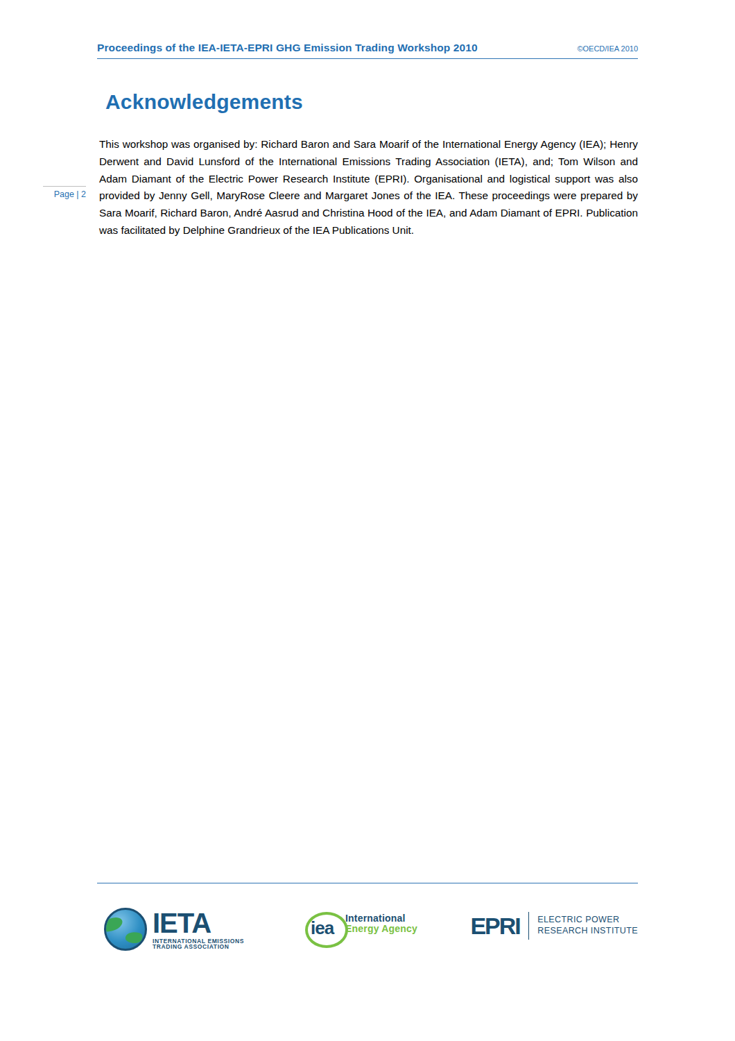Proceedings of the IEA-IETA-EPRI GHG Emission Trading Workshop 2010
©OECD/IEA 2010
Acknowledgements
Page | 2
This workshop was organised by: Richard Baron and Sara Moarif of the International Energy Agency (IEA); Henry Derwent and David Lunsford of the International Emissions Trading Association (IETA), and; Tom Wilson and Adam Diamant of the Electric Power Research Institute (EPRI). Organisational and logistical support was also provided by Jenny Gell, MaryRose Cleere and Margaret Jones of the IEA. These proceedings were prepared by Sara Moarif, Richard Baron, André Aasrud and Christina Hood of the IEA, and Adam Diamant of EPRI. Publication was facilitated by Delphine Grandrieux of the IEA Publications Unit.
IETA
INTERNATIONAL EMISSIONS TRADING ASSOCIATION
iea
International
Energy Agency
EPRI
ELECTRIC POWER
RESEARCH INSTITUTE